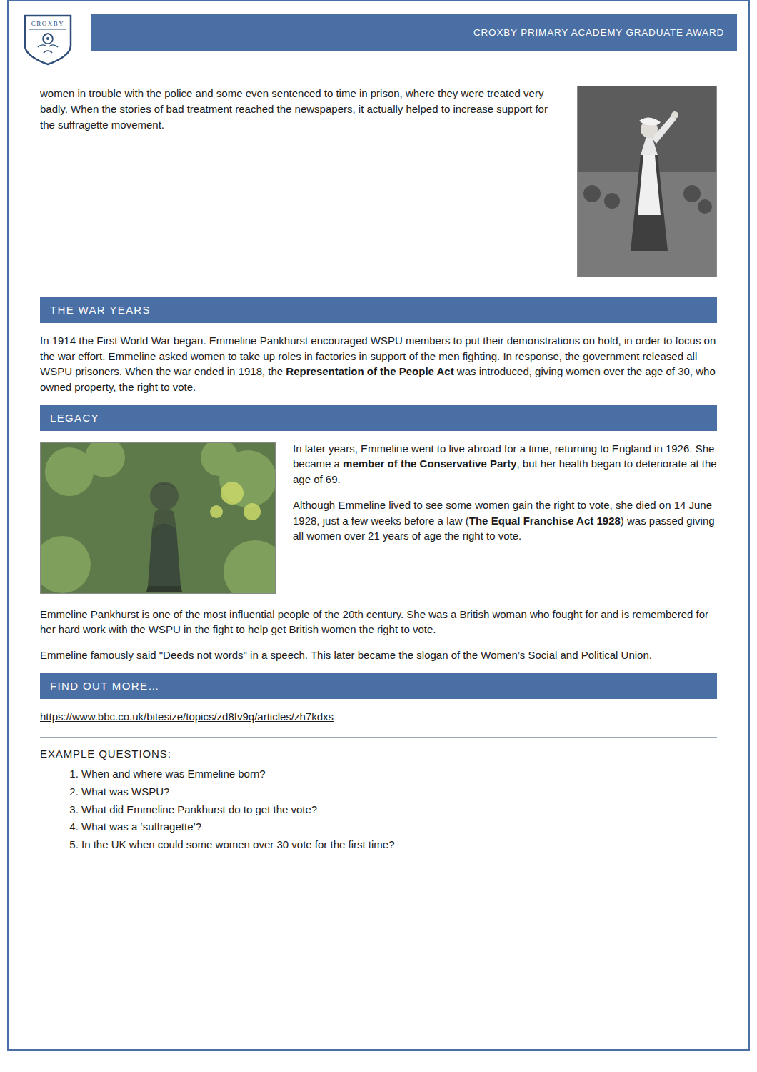CROXBY
CROXBY PRIMARY ACADEMY GRADUATE AWARD
women in trouble with the police and some even sentenced to time in prison, where they were treated very badly. When the stories of bad treatment reached the newspapers, it actually helped to increase support for the suffragette movement.
The War Years
In 1914 the First World War began. Emmeline Pankhurst encouraged WSPU members to put their demonstrations on hold, in order to focus on the war effort. Emmeline asked women to take up roles in factories in support of the men fighting. In response, the government released all WSPU prisoners. When the war ended in 1918, the Representation of the People Act was introduced, giving women over the age of 30, who owned property, the right to vote.
Legacy
In later years, Emmeline went to live abroad for a time, returning to England in 1926. She became a member of the Conservative Party, but her health began to deteriorate at the age of 69.
Although Emmeline lived to see some women gain the right to vote, she died on 14 June 1928, just a few weeks before a law (The Equal Franchise Act 1928) was passed giving all women over 21 years of age the right to vote.
Emmeline Pankhurst is one of the most influential people of the 20th century. She was a British woman who fought for and is remembered for her hard work with the WSPU in the fight to help get British women the right to vote.
Emmeline famously said "Deeds not words" in a speech. This later became the slogan of the Women’s Social and Political Union.
Find Out More…
https://www.bbc.co.uk/bitesize/topics/zd8fv9q/articles/zh7kdxs
EXAMPLE QUESTIONS:
When and where was Emmeline born?
What was WSPU?
What did Emmeline Pankhurst do to get the vote?
What was a ‘suffragette’?
In the UK when could some women over 30 vote for the first time?